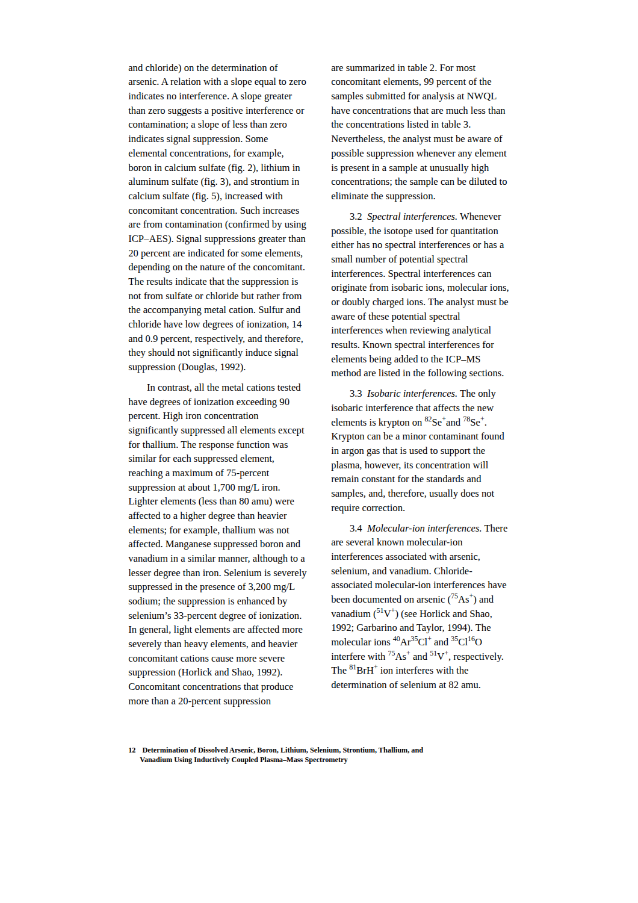and chloride) on the determination of arsenic. A relation with a slope equal to zero indicates no interference. A slope greater than zero suggests a positive interference or contamination; a slope of less than zero indicates signal suppression. Some elemental concentrations, for example, boron in calcium sulfate (fig. 2), lithium in aluminum sulfate (fig. 3), and strontium in calcium sulfate (fig. 5), increased with concomitant concentration. Such increases are from contamination (confirmed by using ICP–AES). Signal suppressions greater than 20 percent are indicated for some elements, depending on the nature of the concomitant. The results indicate that the suppression is not from sulfate or chloride but rather from the accompanying metal cation. Sulfur and chloride have low degrees of ionization, 14 and 0.9 percent, respectively, and therefore, they should not significantly induce signal suppression (Douglas, 1992).
In contrast, all the metal cations tested have degrees of ionization exceeding 90 percent. High iron concentration significantly suppressed all elements except for thallium. The response function was similar for each suppressed element, reaching a maximum of 75-percent suppression at about 1,700 mg/L iron. Lighter elements (less than 80 amu) were affected to a higher degree than heavier elements; for example, thallium was not affected. Manganese suppressed boron and vanadium in a similar manner, although to a lesser degree than iron. Selenium is severely suppressed in the presence of 3,200 mg/L sodium; the suppression is enhanced by selenium’s 33-percent degree of ionization. In general, light elements are affected more severely than heavy elements, and heavier concomitant cations cause more severe suppression (Horlick and Shao, 1992). Concomitant concentrations that produce more than a 20-percent suppression
are summarized in table 2. For most concomitant elements, 99 percent of the samples submitted for analysis at NWQL have concentrations that are much less than the concentrations listed in table 3. Nevertheless, the analyst must be aware of possible suppression whenever any element is present in a sample at unusually high concentrations; the sample can be diluted to eliminate the suppression.
3.2 Spectral interferences. Whenever possible, the isotope used for quantitation either has no spectral interferences or has a small number of potential spectral interferences. Spectral interferences can originate from isobaric ions, molecular ions, or doubly charged ions. The analyst must be aware of these potential spectral interferences when reviewing analytical results. Known spectral interferences for elements being added to the ICP–MS method are listed in the following sections.
3.3 Isobaric interferences. The only isobaric interference that affects the new elements is krypton on 82Se+and 78Se+. Krypton can be a minor contaminant found in argon gas that is used to support the plasma, however, its concentration will remain constant for the standards and samples, and, therefore, usually does not require correction.
3.4 Molecular-ion interferences. There are several known molecular-ion interferences associated with arsenic, selenium, and vanadium. Chloride-associated molecular-ion interferences have been documented on arsenic (75As+) and vanadium (51V+) (see Horlick and Shao, 1992; Garbarino and Taylor, 1994). The molecular ions 40Ar35Cl+ and 35Cl16O interfere with 75As+ and 51V+, respectively. The 81BrH+ ion interferes with the determination of selenium at 82 amu.
12 Determination of Dissolved Arsenic, Boron, Lithium, Selenium, Strontium, Thallium, and Vanadium Using Inductively Coupled Plasma–Mass Spectrometry